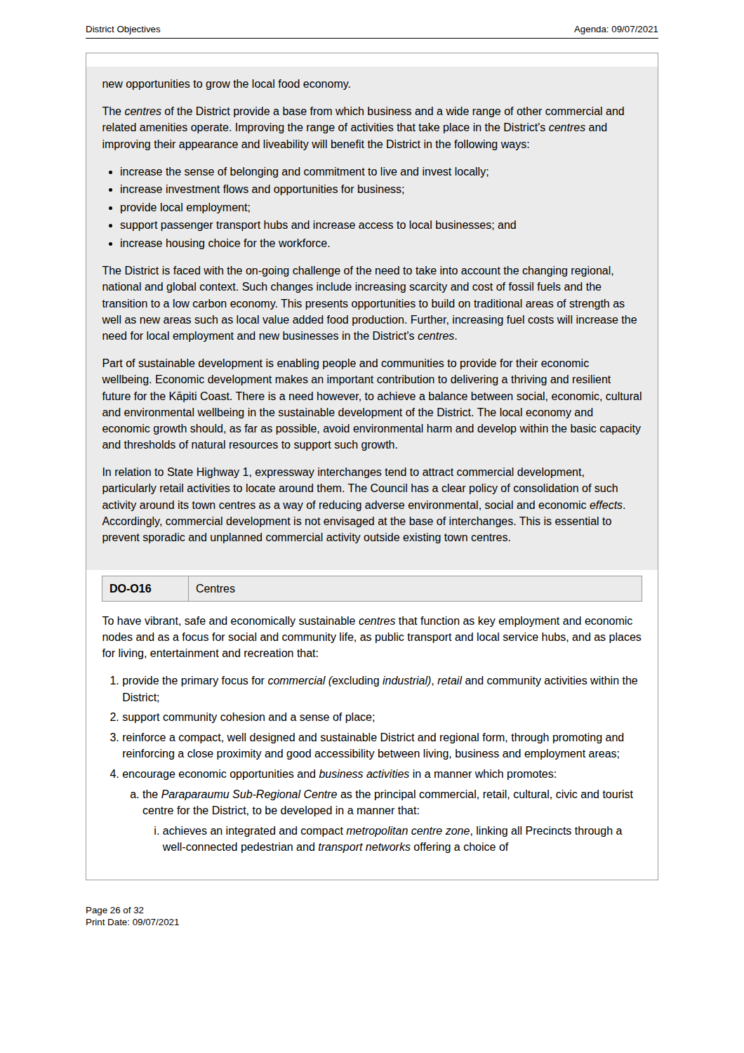District Objectives Agenda: 09/07/2021
new opportunities to grow the local food economy.
The centres of the District provide a base from which business and a wide range of other commercial and related amenities operate. Improving the range of activities that take place in the District's centres and improving their appearance and liveability will benefit the District in the following ways:
increase the sense of belonging and commitment to live and invest locally;
increase investment flows and opportunities for business;
provide local employment;
support passenger transport hubs and increase access to local businesses; and
increase housing choice for the workforce.
The District is faced with the on-going challenge of the need to take into account the changing regional, national and global context. Such changes include increasing scarcity and cost of fossil fuels and the transition to a low carbon economy. This presents opportunities to build on traditional areas of strength as well as new areas such as local value added food production. Further, increasing fuel costs will increase the need for local employment and new businesses in the District's centres.
Part of sustainable development is enabling people and communities to provide for their economic wellbeing. Economic development makes an important contribution to delivering a thriving and resilient future for the Kāpiti Coast. There is a need however, to achieve a balance between social, economic, cultural and environmental wellbeing in the sustainable development of the District. The local economy and economic growth should, as far as possible, avoid environmental harm and develop within the basic capacity and thresholds of natural resources to support such growth.
In relation to State Highway 1, expressway interchanges tend to attract commercial development, particularly retail activities to locate around them. The Council has a clear policy of consolidation of such activity around its town centres as a way of reducing adverse environmental, social and economic effects. Accordingly, commercial development is not envisaged at the base of interchanges. This is essential to prevent sporadic and unplanned commercial activity outside existing town centres.
| DO-O16 | Centres |
To have vibrant, safe and economically sustainable centres that function as key employment and economic nodes and as a focus for social and community life, as public transport and local service hubs, and as places for living, entertainment and recreation that:
provide the primary focus for commercial (excluding industrial), retail and community activities within the District;
support community cohesion and a sense of place;
reinforce a compact, well designed and sustainable District and regional form, through promoting and reinforcing a close proximity and good accessibility between living, business and employment areas;
encourage economic opportunities and business activities in a manner which promotes:
the Paraparaumu Sub-Regional Centre as the principal commercial, retail, cultural, civic and tourist centre for the District, to be developed in a manner that:
achieves an integrated and compact metropolitan centre zone, linking all Precincts through a well-connected pedestrian and transport networks offering a choice of
Page 26 of 32
Print Date: 09/07/2021